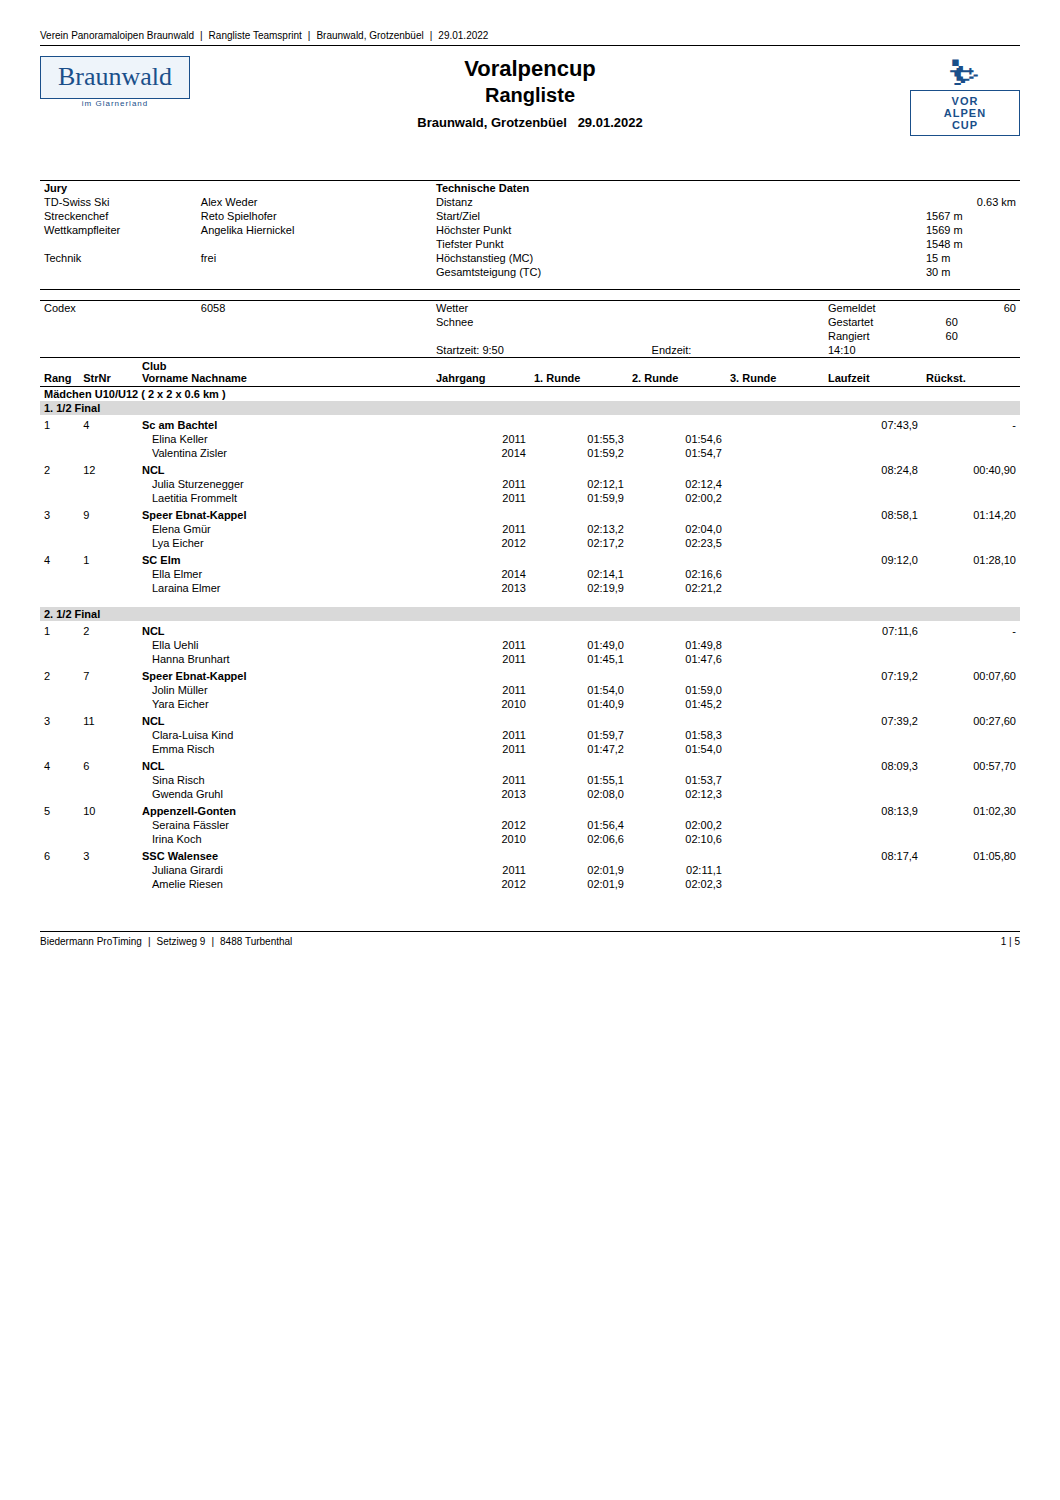Verein Panoramaloipen Braunwald|Rangliste Teamsprint|Braunwald, Grotzenbüel|29.01.2022
Braunwald
im Glarnerland
⛷
VOR
ALPEN
CUP
Voralpencup
Rangliste
Braunwald, Grotzenbüel 29.01.2022
| Jury | | Technische Daten | | | |
| TD-Swiss Ski | Alex Weder | Distanz | | | 0.63 km |
| Streckenchef | Reto Spielhofer | Start/Ziel | | | 1567 m |
| Wettkampfleiter | Angelika Hiernickel | Höchster Punkt | | | 1569 m |
| | | Tiefster Punkt | | | 1548 m |
| Technik | frei | Höchstanstieg (MC) | | | 15 m |
| | | Gesamtsteigung (TC) | | | 30 m |
| Codex | 6058 | Wetter | | Gemeldet | 60 |
| | | Schnee | | Gestartet | 60 |
| | | | | Rangiert | 60 |
| | | Startzeit: 9:50 | Endzeit: | 14:10 | |
| Rang | StrNr | Club Vorname Nachname | Jahrgang | 1. Runde | 2. Runde | 3. Runde | Laufzeit | Rückst. |
| --- | --- | --- | --- | --- | --- | --- | --- | --- |
| Mädchen U10/U12 ( 2 x 2 x 0.6 km ) |
| 1. 1/2 Final |
| 1 | 4 | Sc am Bachtel | | | | | 07:43,9 | - |
| | | Elina Keller | 2011 | 01:55,3 | 01:54,6 | | | |
| | | Valentina Zisler | 2014 | 01:59,2 | 01:54,7 | | | |
| 2 | 12 | NCL | | | | | 08:24,8 | 00:40,90 |
| | | Julia Sturzenegger | 2011 | 02:12,1 | 02:12,4 | | | |
| | | Laetitia Frommelt | 2011 | 01:59,9 | 02:00,2 | | | |
| 3 | 9 | Speer Ebnat-Kappel | | | | | 08:58,1 | 01:14,20 |
| | | Elena Gmür | 2011 | 02:13,2 | 02:04,0 | | | |
| | | Lya Eicher | 2012 | 02:17,2 | 02:23,5 | | | |
| 4 | 1 | SC Elm | | | | | 09:12,0 | 01:28,10 |
| | | Ella Elmer | 2014 | 02:14,1 | 02:16,6 | | | |
| | | Laraina Elmer | 2013 | 02:19,9 | 02:21,2 | | | |
| 2. 1/2 Final |
| 1 | 2 | NCL | | | | | 07:11,6 | - |
| | | Ella Uehli | 2011 | 01:49,0 | 01:49,8 | | | |
| | | Hanna Brunhart | 2011 | 01:45,1 | 01:47,6 | | | |
| 2 | 7 | Speer Ebnat-Kappel | | | | | 07:19,2 | 00:07,60 |
| | | Jolin Müller | 2011 | 01:54,0 | 01:59,0 | | | |
| | | Yara Eicher | 2010 | 01:40,9 | 01:45,2 | | | |
| 3 | 11 | NCL | | | | | 07:39,2 | 00:27,60 |
| | | Clara-Luisa Kind | 2011 | 01:59,7 | 01:58,3 | | | |
| | | Emma Risch | 2011 | 01:47,2 | 01:54,0 | | | |
| 4 | 6 | NCL | | | | | 08:09,3 | 00:57,70 |
| | | Sina Risch | 2011 | 01:55,1 | 01:53,7 | | | |
| | | Gwenda Gruhl | 2013 | 02:08,0 | 02:12,3 | | | |
| 5 | 10 | Appenzell-Gonten | | | | | 08:13,9 | 01:02,30 |
| | | Seraina Fässler | 2012 | 01:56,4 | 02:00,2 | | | |
| | | Irina Koch | 2010 | 02:06,6 | 02:10,6 | | | |
| 6 | 3 | SSC Walensee | | | | | 08:17,4 | 01:05,80 |
| | | Juliana Girardi | 2011 | 02:01,9 | 02:11,1 | | | |
| | | Amelie Riesen | 2012 | 02:01,9 | 02:02,3 | | | |
Biedermann ProTiming|Setziweg 9|8488 Turbenthal
1 | 5